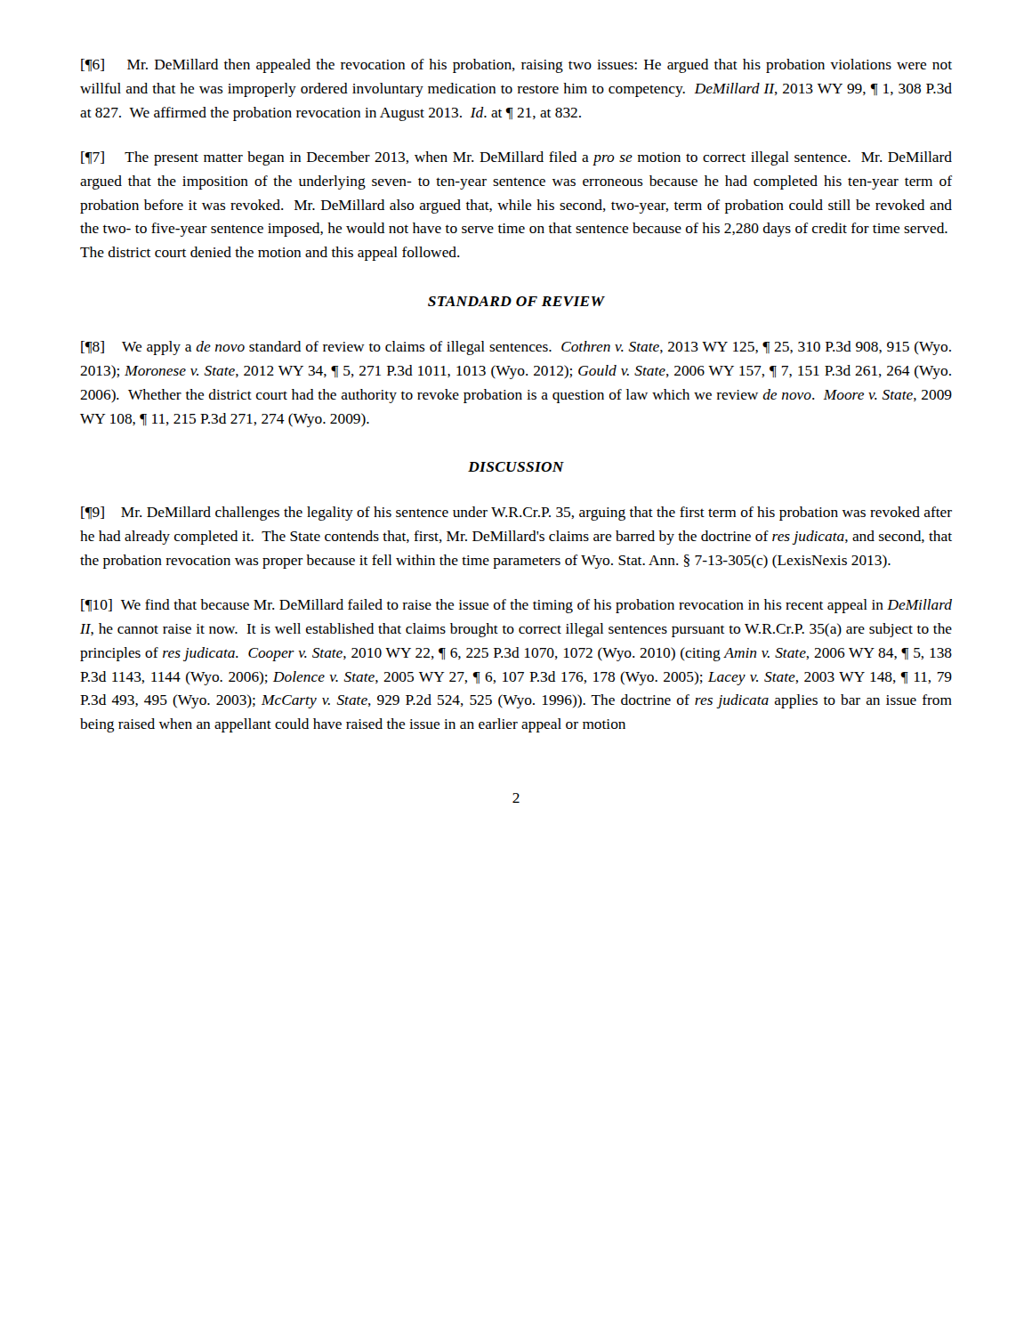[¶6] Mr. DeMillard then appealed the revocation of his probation, raising two issues: He argued that his probation violations were not willful and that he was improperly ordered involuntary medication to restore him to competency. DeMillard II, 2013 WY 99, ¶ 1, 308 P.3d at 827. We affirmed the probation revocation in August 2013. Id. at ¶ 21, at 832.
[¶7] The present matter began in December 2013, when Mr. DeMillard filed a pro se motion to correct illegal sentence. Mr. DeMillard argued that the imposition of the underlying seven- to ten-year sentence was erroneous because he had completed his ten-year term of probation before it was revoked. Mr. DeMillard also argued that, while his second, two-year, term of probation could still be revoked and the two- to five-year sentence imposed, he would not have to serve time on that sentence because of his 2,280 days of credit for time served. The district court denied the motion and this appeal followed.
STANDARD OF REVIEW
[¶8] We apply a de novo standard of review to claims of illegal sentences. Cothren v. State, 2013 WY 125, ¶ 25, 310 P.3d 908, 915 (Wyo. 2013); Moronese v. State, 2012 WY 34, ¶ 5, 271 P.3d 1011, 1013 (Wyo. 2012); Gould v. State, 2006 WY 157, ¶ 7, 151 P.3d 261, 264 (Wyo. 2006). Whether the district court had the authority to revoke probation is a question of law which we review de novo. Moore v. State, 2009 WY 108, ¶ 11, 215 P.3d 271, 274 (Wyo. 2009).
DISCUSSION
[¶9] Mr. DeMillard challenges the legality of his sentence under W.R.Cr.P. 35, arguing that the first term of his probation was revoked after he had already completed it. The State contends that, first, Mr. DeMillard's claims are barred by the doctrine of res judicata, and second, that the probation revocation was proper because it fell within the time parameters of Wyo. Stat. Ann. § 7-13-305(c) (LexisNexis 2013).
[¶10] We find that because Mr. DeMillard failed to raise the issue of the timing of his probation revocation in his recent appeal in DeMillard II, he cannot raise it now. It is well established that claims brought to correct illegal sentences pursuant to W.R.Cr.P. 35(a) are subject to the principles of res judicata. Cooper v. State, 2010 WY 22, ¶ 6, 225 P.3d 1070, 1072 (Wyo. 2010) (citing Amin v. State, 2006 WY 84, ¶ 5, 138 P.3d 1143, 1144 (Wyo. 2006); Dolence v. State, 2005 WY 27, ¶ 6, 107 P.3d 176, 178 (Wyo. 2005); Lacey v. State, 2003 WY 148, ¶ 11, 79 P.3d 493, 495 (Wyo. 2003); McCarty v. State, 929 P.2d 524, 525 (Wyo. 1996)). The doctrine of res judicata applies to bar an issue from being raised when an appellant could have raised the issue in an earlier appeal or motion
2